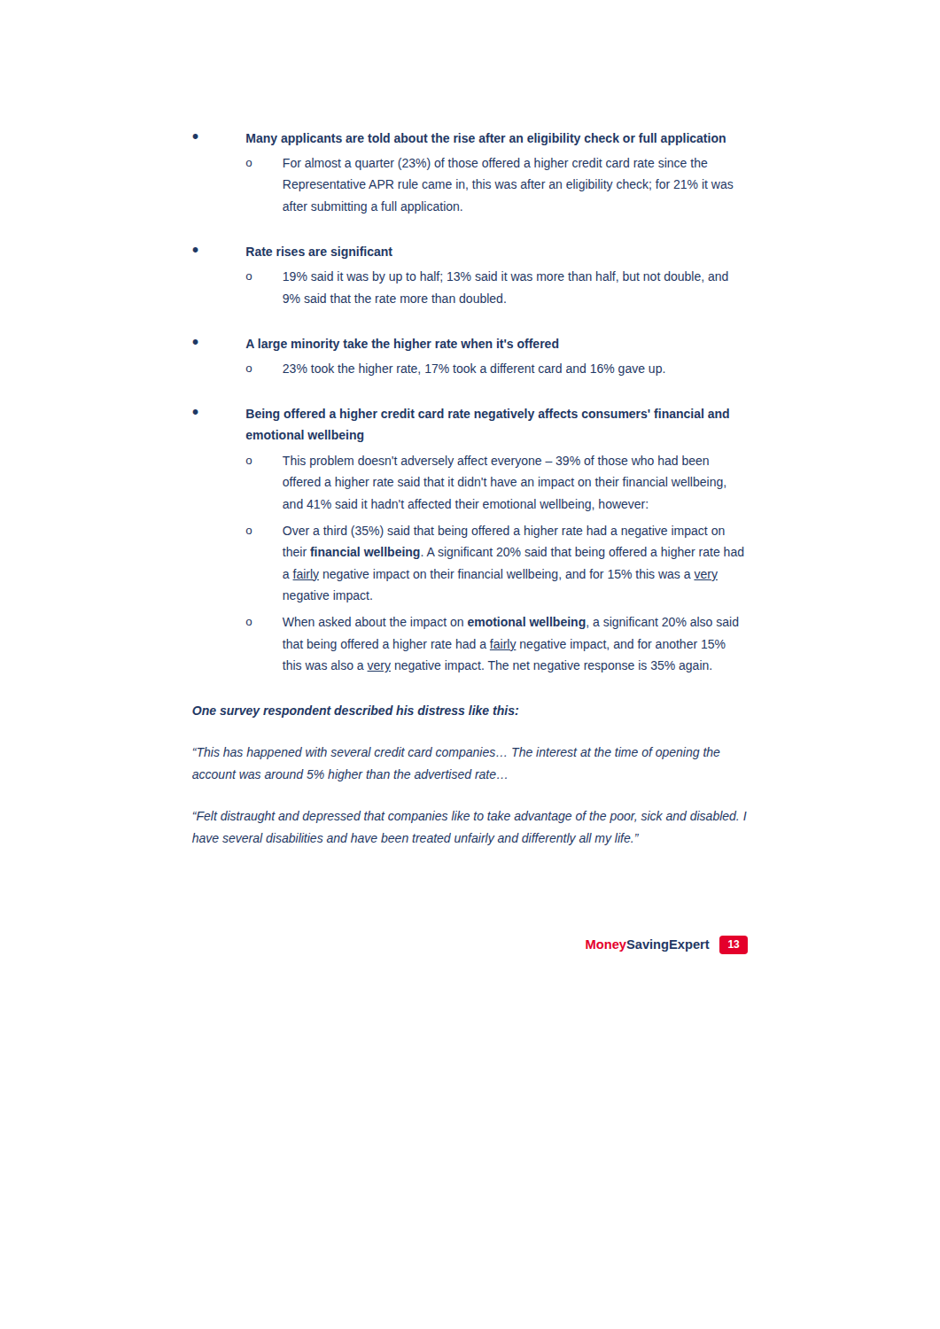Many applicants are told about the rise after an eligibility check or full application
For almost a quarter (23%) of those offered a higher credit card rate since the Representative APR rule came in, this was after an eligibility check; for 21% it was after submitting a full application.
Rate rises are significant
19% said it was by up to half; 13% said it was more than half, but not double, and 9% said that the rate more than doubled.
A large minority take the higher rate when it's offered
23% took the higher rate, 17% took a different card and 16% gave up.
Being offered a higher credit card rate negatively affects consumers' financial and emotional wellbeing
This problem doesn't adversely affect everyone – 39% of those who had been offered a higher rate said that it didn't have an impact on their financial wellbeing, and 41% said it hadn't affected their emotional wellbeing, however:
Over a third (35%) said that being offered a higher rate had a negative impact on their financial wellbeing. A significant 20% said that being offered a higher rate had a fairly negative impact on their financial wellbeing, and for 15% this was a very negative impact.
When asked about the impact on emotional wellbeing, a significant 20% also said that being offered a higher rate had a fairly negative impact, and for another 15% this was also a very negative impact. The net negative response is 35% again.
One survey respondent described his distress like this:
“This has happened with several credit card companies… The interest at the time of opening the account was around 5% higher than the advertised rate…
“Felt distraught and depressed that companies like to take advantage of the poor, sick and disabled. I have several disabilities and have been treated unfairly and differently all my life.”
Money Saving Expert 13